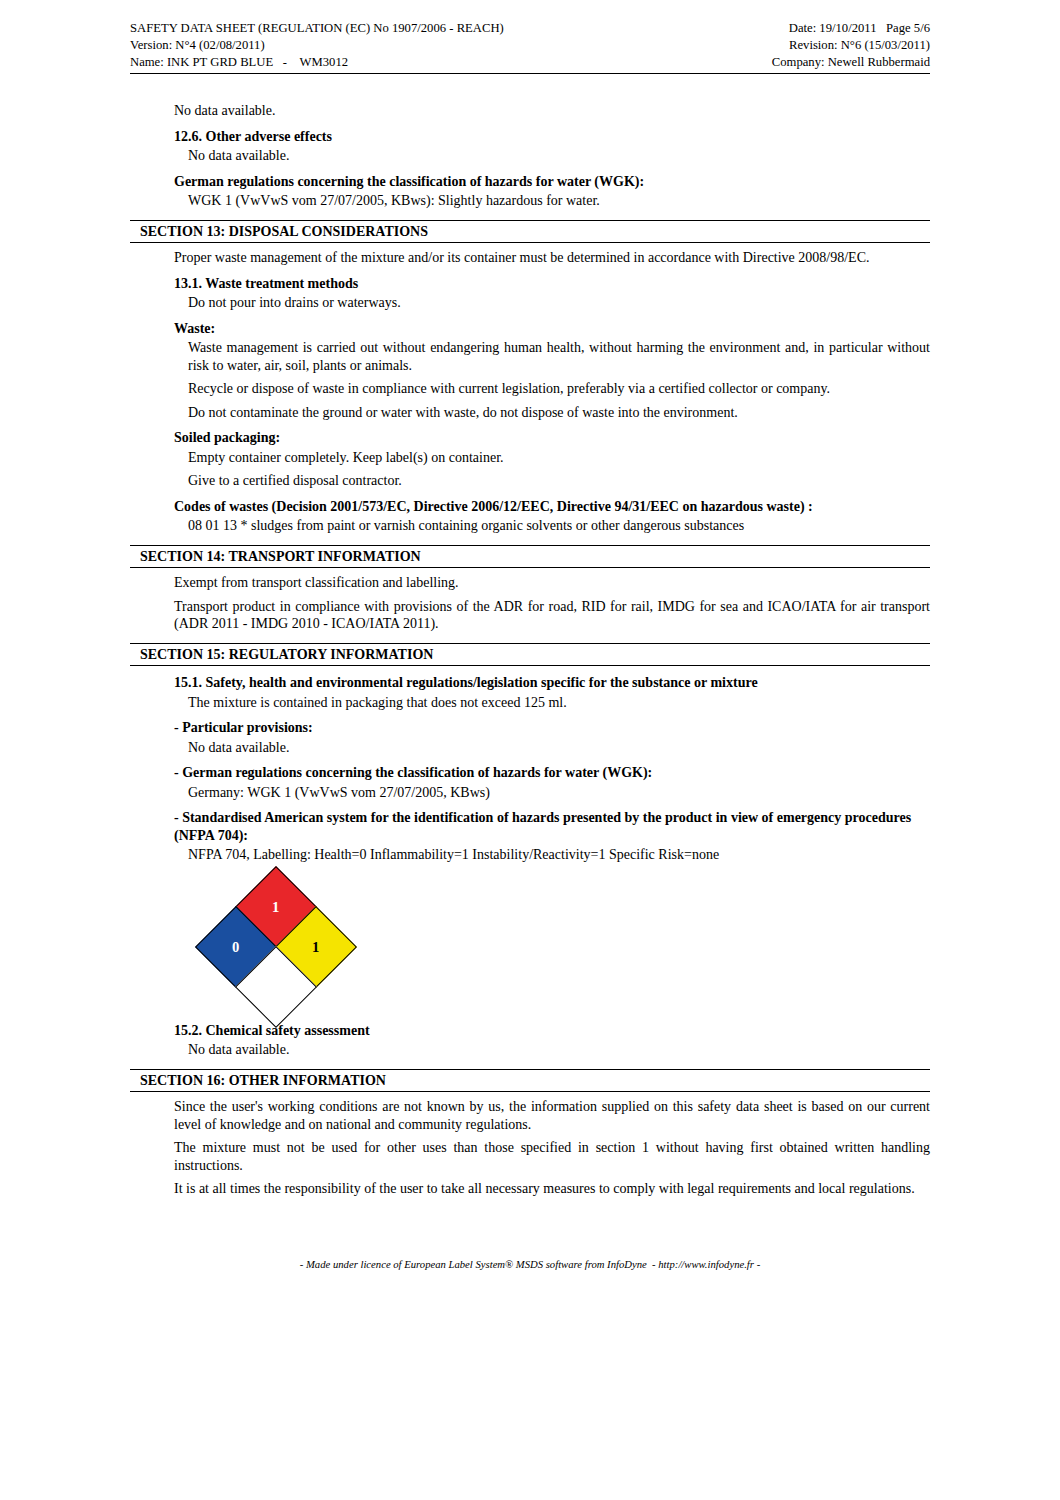SAFETY DATA SHEET (REGULATION (EC) No 1907/2006 - REACH)
Version: N°4 (02/08/2011)
Name: INK PT GRD BLUE - WM3012
Date: 19/10/2011 Page 5/6
Revision: N°6 (15/03/2011)
Company: Newell Rubbermaid
No data available.
12.6. Other adverse effects
No data available.
German regulations concerning the classification of hazards for water (WGK):
WGK 1 (VwVwS vom 27/07/2005, KBws): Slightly hazardous for water.
SECTION 13: DISPOSAL CONSIDERATIONS
Proper waste management of the mixture and/or its container must be determined in accordance with Directive 2008/98/EC.
13.1. Waste treatment methods
Do not pour into drains or waterways.
Waste:
Waste management is carried out without endangering human health, without harming the environment and, in particular without risk to water, air, soil, plants or animals.
Recycle or dispose of waste in compliance with current legislation, preferably via a certified collector or company.
Do not contaminate the ground or water with waste, do not dispose of waste into the environment.
Soiled packaging:
Empty container completely. Keep label(s) on container.
Give to a certified disposal contractor.
Codes of wastes (Decision 2001/573/EC, Directive 2006/12/EEC, Directive 94/31/EEC on hazardous waste) :
08 01 13 * sludges from paint or varnish containing organic solvents or other dangerous substances
SECTION 14: TRANSPORT INFORMATION
Exempt from transport classification and labelling.
Transport product in compliance with provisions of the ADR for road, RID for rail, IMDG for sea and ICAO/IATA for air transport (ADR 2011 - IMDG 2010 - ICAO/IATA 2011).
SECTION 15: REGULATORY INFORMATION
15.1. Safety, health and environmental regulations/legislation specific for the substance or mixture
The mixture is contained in packaging that does not exceed 125 ml.
- Particular provisions:
No data available.
- German regulations concerning the classification of hazards for water (WGK):
Germany: WGK 1 (VwVwS vom 27/07/2005, KBws)
- Standardised American system for the identification of hazards presented by the product in view of emergency procedures (NFPA 704):
NFPA 704, Labelling: Health=0 Inflammability=1 Instability/Reactivity=1 Specific Risk=none
1
0
1
15.2. Chemical safety assessment
No data available.
SECTION 16: OTHER INFORMATION
Since the user's working conditions are not known by us, the information supplied on this safety data sheet is based on our current level of knowledge and on national and community regulations.
The mixture must not be used for other uses than those specified in section 1 without having first obtained written handling instructions.
It is at all times the responsibility of the user to take all necessary measures to comply with legal requirements and local regulations.
- Made under licence of European Label System® MSDS software from InfoDyne - http://www.infodyne.fr -